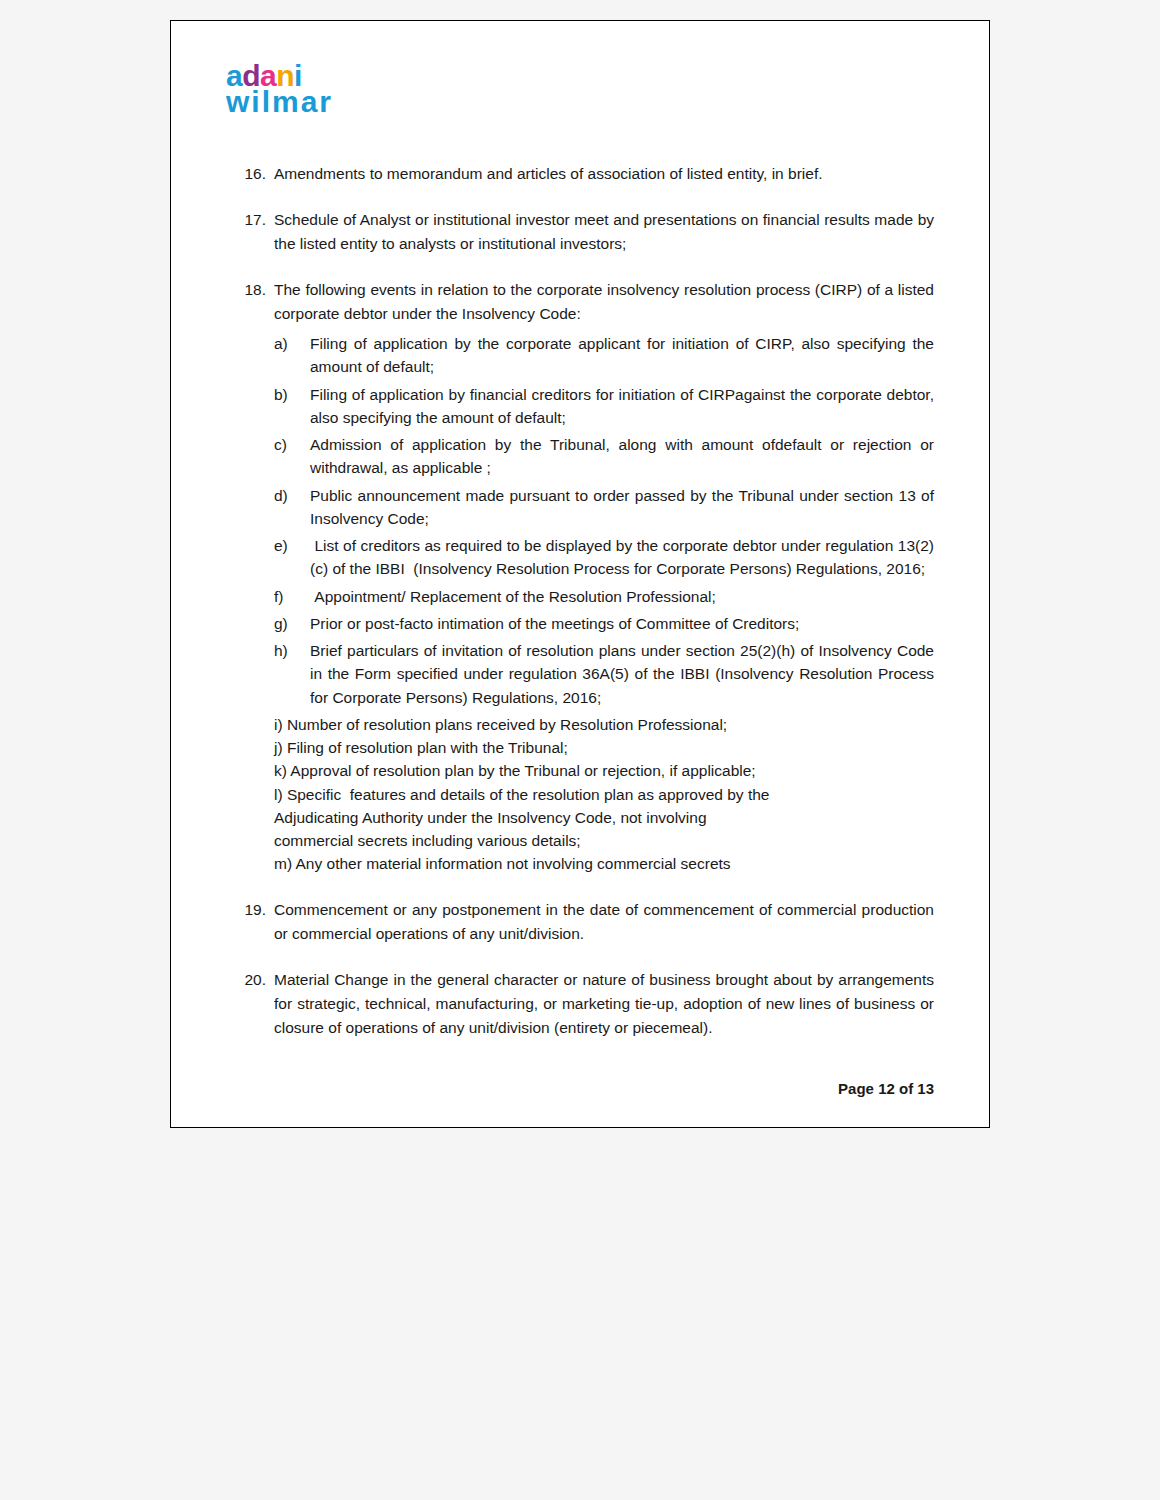adani
wilmar
16. Amendments to memorandum and articles of association of listed entity, in brief.
17. Schedule of Analyst or institutional investor meet and presentations on financial results made by the listed entity to analysts or institutional investors;
18. The following events in relation to the corporate insolvency resolution process (CIRP) of a listed corporate debtor under the Insolvency Code:
a) Filing of application by the corporate applicant for initiation of CIRP, also specifying the amount of default;
b) Filing of application by financial creditors for initiation of CIRPagainst the corporate debtor, also specifying the amount of default;
c) Admission of application by the Tribunal, along with amount ofdefault or rejection or withdrawal, as applicable ;
d) Public announcement made pursuant to order passed by the Tribunal under section 13 of Insolvency Code;
e) List of creditors as required to be displayed by the corporate debtor under regulation 13(2)(c) of the IBBI (Insolvency Resolution Process for Corporate Persons) Regulations, 2016;
f) Appointment/ Replacement of the Resolution Professional;
g) Prior or post-facto intimation of the meetings of Committee of Creditors;
h) Brief particulars of invitation of resolution plans under section 25(2)(h) of Insolvency Code in the Form specified under regulation 36A(5) of the IBBI (Insolvency Resolution Process for Corporate Persons) Regulations, 2016;
i) Number of resolution plans received by Resolution Professional;
j) Filing of resolution plan with the Tribunal;
k) Approval of resolution plan by the Tribunal or rejection, if applicable;
l) Specific features and details of the resolution plan as approved by the
Adjudicating Authority under the Insolvency Code, not involving
commercial secrets including various details;
m) Any other material information not involving commercial secrets
19. Commencement or any postponement in the date of commencement of commercial production or commercial operations of any unit/division.
20. Material Change in the general character or nature of business brought about by arrangements for strategic, technical, manufacturing, or marketing tie-up, adoption of new lines of business or closure of operations of any unit/division (entirety or piecemeal).
Page 12 of 13